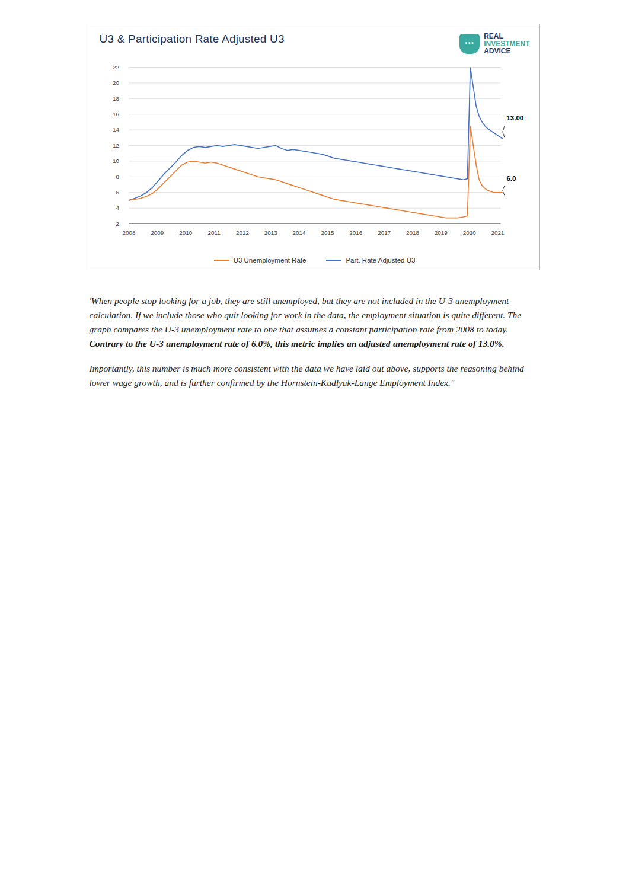U3 & Participation Rate Adjusted U3
Real
Investment
Advice
22 20 18 16 14 12 10 8 6 4 2 2008 2009 2010 2011 2012 2013 2014 2015 2016 2017 2018 2019 2020 2021 13.00 6.0
U3 Unemployment Rate
Part. Rate Adjusted U3
'When people stop looking for a job, they are still unemployed, but they are not included in the U-3 unemployment calculation. If we include those who quit looking for work in the data, the employment situation is quite different. The graph compares the U-3 unemployment rate to one that assumes a constant participation rate from 2008 to today. Contrary to the U-3 unemployment rate of 6.0%, this metric implies an adjusted unemployment rate of 13.0%.
Importantly, this number is much more consistent with the data we have laid out above, supports the reasoning behind lower wage growth, and is further confirmed by the Hornstein-Kudlyak-Lange Employment Index."